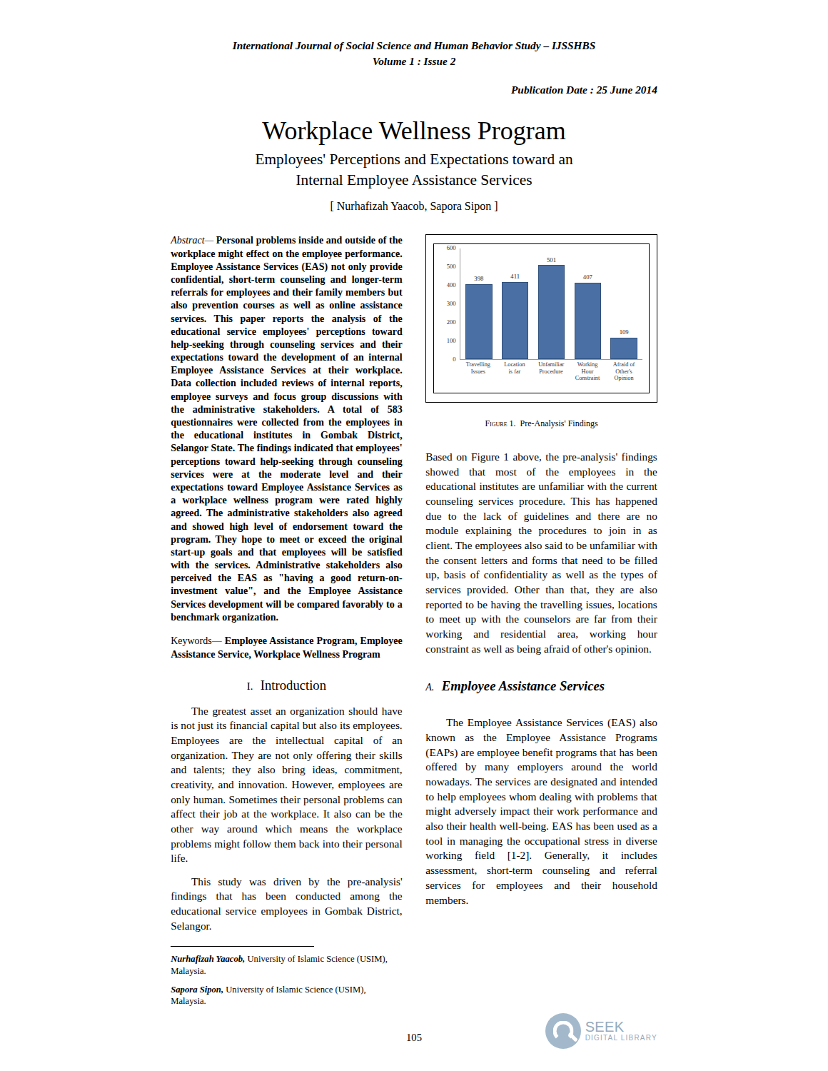International Journal of Social Science and Human Behavior Study – IJSSHBS
Volume 1 : Issue 2 Publication Date : 25 June 2014
Workplace Wellness Program
Employees' Perceptions and Expectations toward an
Internal Employee Assistance Services
[ Nurhafizah Yaacob, Sapora Sipon ]
Abstract— Personal problems inside and outside of the workplace might effect on the employee performance. Employee Assistance Services (EAS) not only provide confidential, short-term counseling and longer-term referrals for employees and their family members but also prevention courses as well as online assistance services. This paper reports the analysis of the educational service employees' perceptions toward help-seeking through counseling services and their expectations toward the development of an internal Employee Assistance Services at their workplace. Data collection included reviews of internal reports, employee surveys and focus group discussions with the administrative stakeholders. A total of 583 questionnaires were collected from the employees in the educational institutes in Gombak District, Selangor State. The findings indicated that employees' perceptions toward help-seeking through counseling services were at the moderate level and their expectations toward Employee Assistance Services as a workplace wellness program were rated highly agreed. The administrative stakeholders also agreed and showed high level of endorsement toward the program. They hope to meet or exceed the original start-up goals and that employees will be satisfied with the services. Administrative stakeholders also perceived the EAS as "having a good return-on-investment value", and the Employee Assistance Services development will be compared favorably to a benchmark organization.
Keywords— Employee Assistance Program, Employee Assistance Service, Workplace Wellness Program
I. Introduction
The greatest asset an organization should have is not just its financial capital but also its employees. Employees are the intellectual capital of an organization. They are not only offering their skills and talents; they also bring ideas, commitment, creativity, and innovation. However, employees are only human. Sometimes their personal problems can affect their job at the workplace. It also can be the other way around which means the workplace problems might follow them back into their personal life.
This study was driven by the pre-analysis' findings that has been conducted among the educational service employees in Gombak District, Selangor.
Nurhafizah Yaacob, University of Islamic Science (USIM), Malaysia.
Sapora Sipon, University of Islamic Science (USIM), Malaysia.
600 500 400 300 200 100 0
398
411
501
407
109
Travelling
Issues
Location is far
Unfamiliar
Procedure
Working Hour
Constraint
Afraid of
Other's
Opinion
Figure 1. Pre-Analysis' Findings
Based on Figure 1 above, the pre-analysis' findings showed that most of the employees in the educational institutes are unfamiliar with the current counseling services procedure. This has happened due to the lack of guidelines and there are no module explaining the procedures to join in as client. The employees also said to be unfamiliar with the consent letters and forms that need to be filled up, basis of confidentiality as well as the types of services provided. Other than that, they are also reported to be having the travelling issues, locations to meet up with the counselors are far from their working and residential area, working hour constraint as well as being afraid of other's opinion.
A. Employee Assistance Services
The Employee Assistance Services (EAS) also known as the Employee Assistance Programs (EAPs) are employee benefit programs that has been offered by many employers around the world nowadays. The services are designated and intended to help employees whom dealing with problems that might adversely impact their work performance and also their health well-being. EAS has been used as a tool in managing the occupational stress in diverse working field [1-2]. Generally, it includes assessment, short-term counseling and referral services for employees and their household members.
105
SEEK
DIGITAL LIBRARY